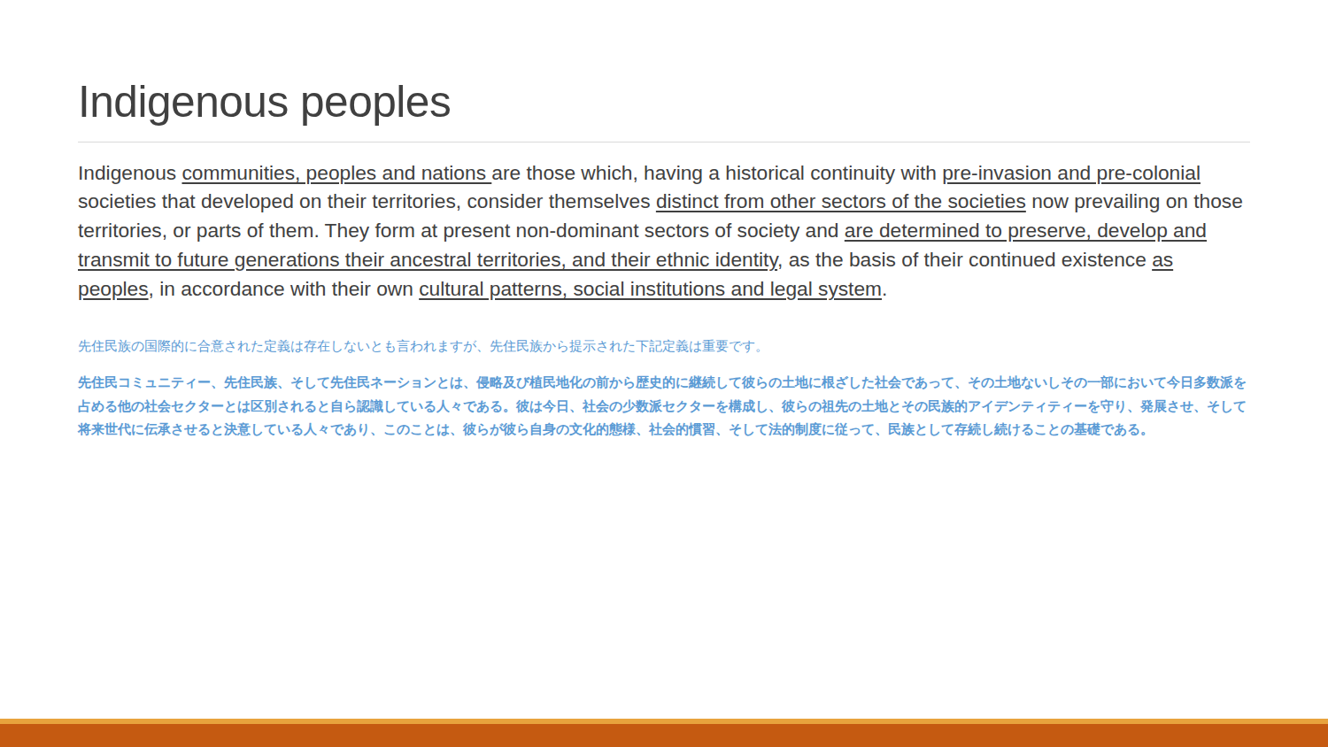Indigenous peoples
Indigenous communities, peoples and nations are those which, having a historical continuity with pre-invasion and pre-colonial societies that developed on their territories, consider themselves distinct from other sectors of the societies now prevailing on those territories, or parts of them. They form at present non-dominant sectors of society and are determined to preserve, develop and transmit to future generations their ancestral territories, and their ethnic identity, as the basis of their continued existence as peoples, in accordance with their own cultural patterns, social institutions and legal system.
先住民族の国際的に合意された定義は存在しないとも言われますが、先住民族から提示された下記定義は重要です。
先住民コミュニティー、先住民族、そして先住民ネーションとは、侵略及び植民地化の前から歴史的に継続して彼らの土地に根ざした社会であって、その土地ないしその一部において今日多数派を占める他の社会セクターとは区別されると自ら認識している人々である。彼は今日、社会の少数派セクターを構成し、彼らの祖先の土地とその民族的アイデンティティーを守り、発展させ、そして将来世代に伝承させると決意している人々であり、このことは、彼らが彼ら自身の文化的態様、社会的慣習、そして法的制度に従って、民族として存続し続けることの基礎である。